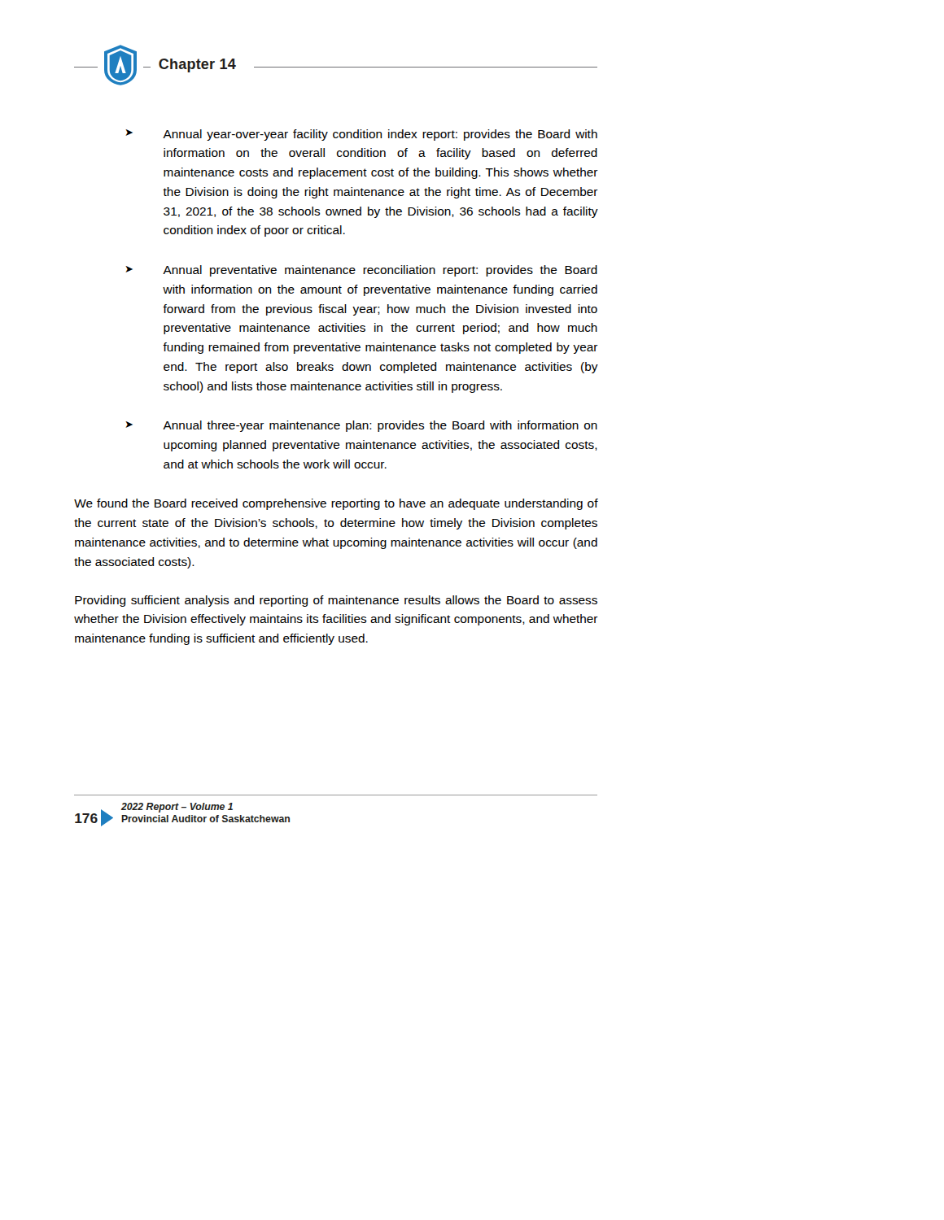Chapter 14
Annual year-over-year facility condition index report: provides the Board with information on the overall condition of a facility based on deferred maintenance costs and replacement cost of the building. This shows whether the Division is doing the right maintenance at the right time. As of December 31, 2021, of the 38 schools owned by the Division, 36 schools had a facility condition index of poor or critical.
Annual preventative maintenance reconciliation report: provides the Board with information on the amount of preventative maintenance funding carried forward from the previous fiscal year; how much the Division invested into preventative maintenance activities in the current period; and how much funding remained from preventative maintenance tasks not completed by year end. The report also breaks down completed maintenance activities (by school) and lists those maintenance activities still in progress.
Annual three-year maintenance plan: provides the Board with information on upcoming planned preventative maintenance activities, the associated costs, and at which schools the work will occur.
We found the Board received comprehensive reporting to have an adequate understanding of the current state of the Division’s schools, to determine how timely the Division completes maintenance activities, and to determine what upcoming maintenance activities will occur (and the associated costs).
Providing sufficient analysis and reporting of maintenance results allows the Board to assess whether the Division effectively maintains its facilities and significant components, and whether maintenance funding is sufficient and efficiently used.
176
2022 Report – Volume 1
Provincial Auditor of Saskatchewan